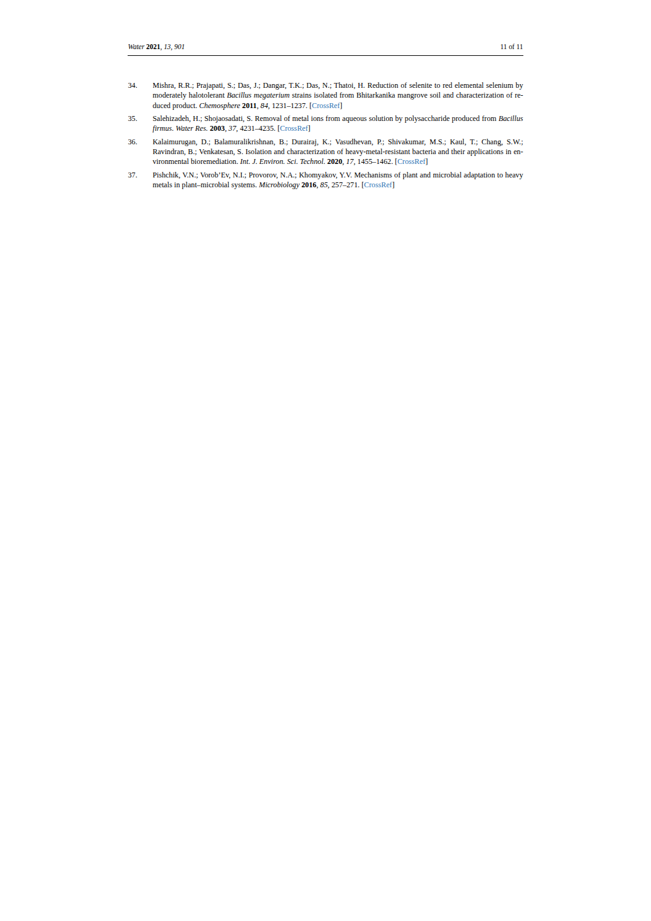Water 2021, 13, 901 11 of 11
34. Mishra, R.R.; Prajapati, S.; Das, J.; Dangar, T.K.; Das, N.; Thatoi, H. Reduction of selenite to red elemental selenium by moderately halotolerant Bacillus megaterium strains isolated from Bhitarkanika mangrove soil and characterization of reduced product. Chemosphere 2011, 84, 1231–1237. [CrossRef]
35. Salehizadeh, H.; Shojaosadati, S. Removal of metal ions from aqueous solution by polysaccharide produced from Bacillus firmus. Water Res. 2003, 37, 4231–4235. [CrossRef]
36. Kalaimurugan, D.; Balamuralikrishnan, B.; Durairaj, K.; Vasudhevan, P.; Shivakumar, M.S.; Kaul, T.; Chang, S.W.; Ravindran, B.; Venkatesan, S. Isolation and characterization of heavy-metal-resistant bacteria and their applications in environmental bioremediation. Int. J. Environ. Sci. Technol. 2020, 17, 1455–1462. [CrossRef]
37. Pishchik, V.N.; Vorob’Ev, N.I.; Provorov, N.A.; Khomyakov, Y.V. Mechanisms of plant and microbial adaptation to heavy metals in plant–microbial systems. Microbiology 2016, 85, 257–271. [CrossRef]